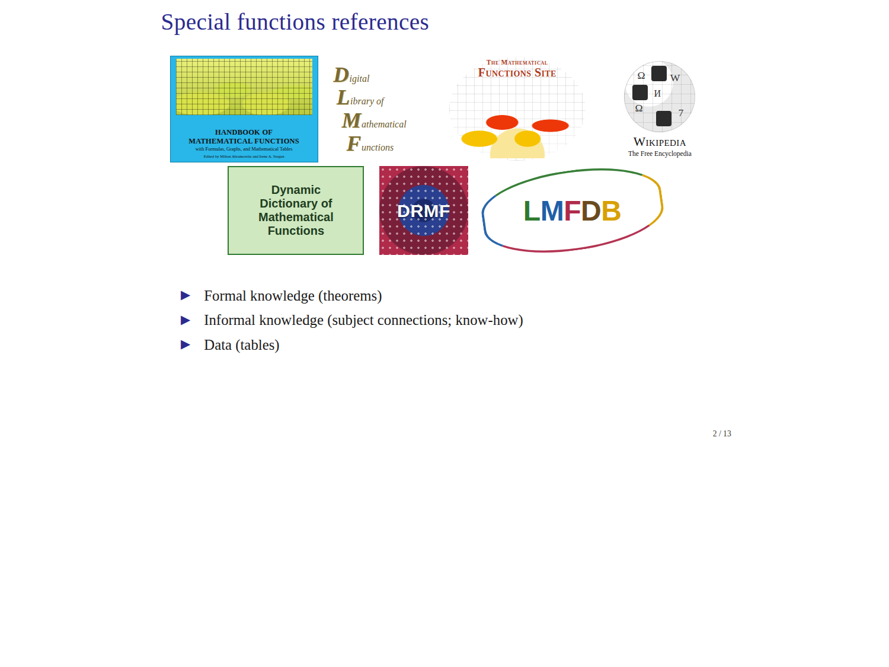Special functions references
HANDBOOK OF
MATHEMATICAL FUNCTIONS
with Formulas, Graphs, and Mathematical Tables
Edited by Milton Abramowitz and Irene A. Stegun
Digital
Library of
Mathematical
Functions
The Mathematical
Functions Site
Ω W Ω 7 И
Wikipedia
The Free Encyclopedia
Dynamic
Dictionary of
Mathematical
Functions
DRMF
LMFDB
Formal knowledge (theorems)
Informal knowledge (subject connections; know-how)
Data (tables)
2 / 13